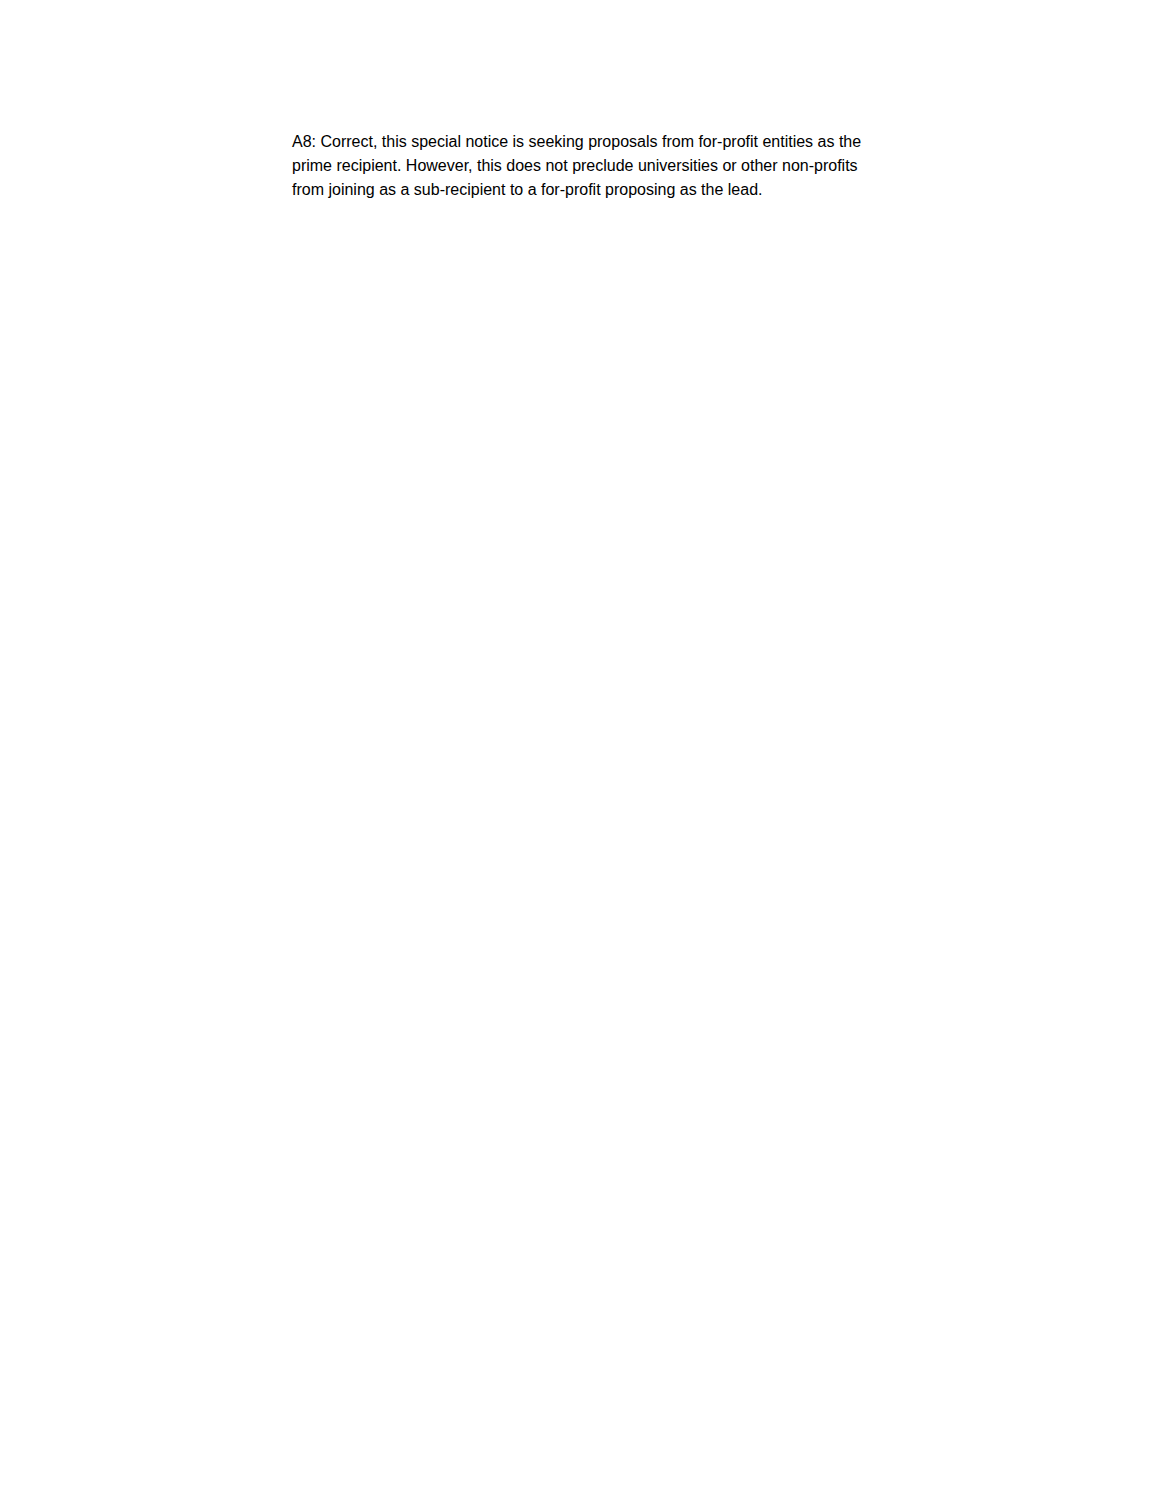A8: Correct, this special notice is seeking proposals from for-profit entities as the prime recipient. However, this does not preclude universities or other non-profits from joining as a sub-recipient to a for-profit proposing as the lead.